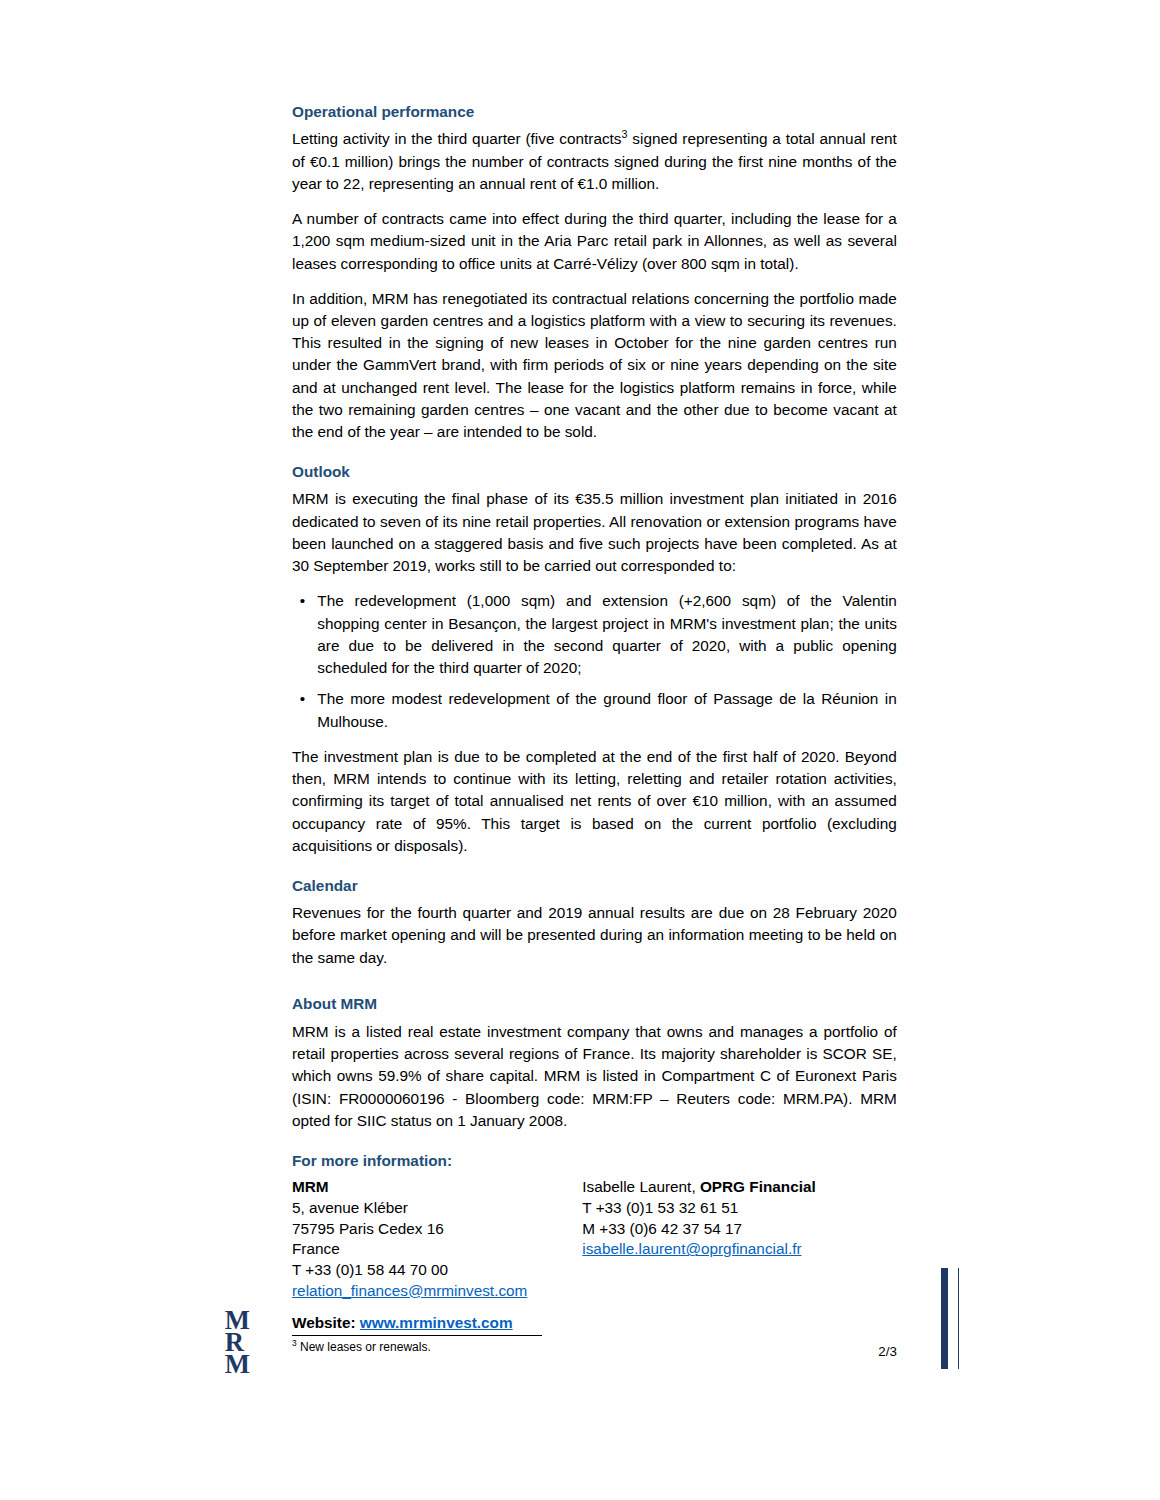Operational performance
Letting activity in the third quarter (five contracts3 signed representing a total annual rent of €0.1 million) brings the number of contracts signed during the first nine months of the year to 22, representing an annual rent of €1.0 million.
A number of contracts came into effect during the third quarter, including the lease for a 1,200 sqm medium-sized unit in the Aria Parc retail park in Allonnes, as well as several leases corresponding to office units at Carré-Vélizy (over 800 sqm in total).
In addition, MRM has renegotiated its contractual relations concerning the portfolio made up of eleven garden centres and a logistics platform with a view to securing its revenues. This resulted in the signing of new leases in October for the nine garden centres run under the GammVert brand, with firm periods of six or nine years depending on the site and at unchanged rent level. The lease for the logistics platform remains in force, while the two remaining garden centres – one vacant and the other due to become vacant at the end of the year – are intended to be sold.
Outlook
MRM is executing the final phase of its €35.5 million investment plan initiated in 2016 dedicated to seven of its nine retail properties. All renovation or extension programs have been launched on a staggered basis and five such projects have been completed. As at 30 September 2019, works still to be carried out corresponded to:
The redevelopment (1,000 sqm) and extension (+2,600 sqm) of the Valentin shopping center in Besançon, the largest project in MRM's investment plan; the units are due to be delivered in the second quarter of 2020, with a public opening scheduled for the third quarter of 2020;
The more modest redevelopment of the ground floor of Passage de la Réunion in Mulhouse.
The investment plan is due to be completed at the end of the first half of 2020. Beyond then, MRM intends to continue with its letting, reletting and retailer rotation activities, confirming its target of total annualised net rents of over €10 million, with an assumed occupancy rate of 95%. This target is based on the current portfolio (excluding acquisitions or disposals).
Calendar
Revenues for the fourth quarter and 2019 annual results are due on 28 February 2020 before market opening and will be presented during an information meeting to be held on the same day.
About MRM
MRM is a listed real estate investment company that owns and manages a portfolio of retail properties across several regions of France. Its majority shareholder is SCOR SE, which owns 59.9% of share capital. MRM is listed in Compartment C of Euronext Paris (ISIN: FR0000060196 - Bloomberg code: MRM:FP – Reuters code: MRM.PA). MRM opted for SIIC status on 1 January 2008.
For more information:
| MRM 5, avenue Kléber 75795 Paris Cedex 16 France T +33 (0)1 58 44 70 00 relation_finances@mrminvest.com | Isabelle Laurent, OPRG Financial T +33 (0)1 53 32 61 51 M +33 (0)6 42 37 54 17 isabelle.laurent@oprgfinancial.fr |
Website: www.mrminvest.com
3 New leases or renewals.
M
R
M
2/3